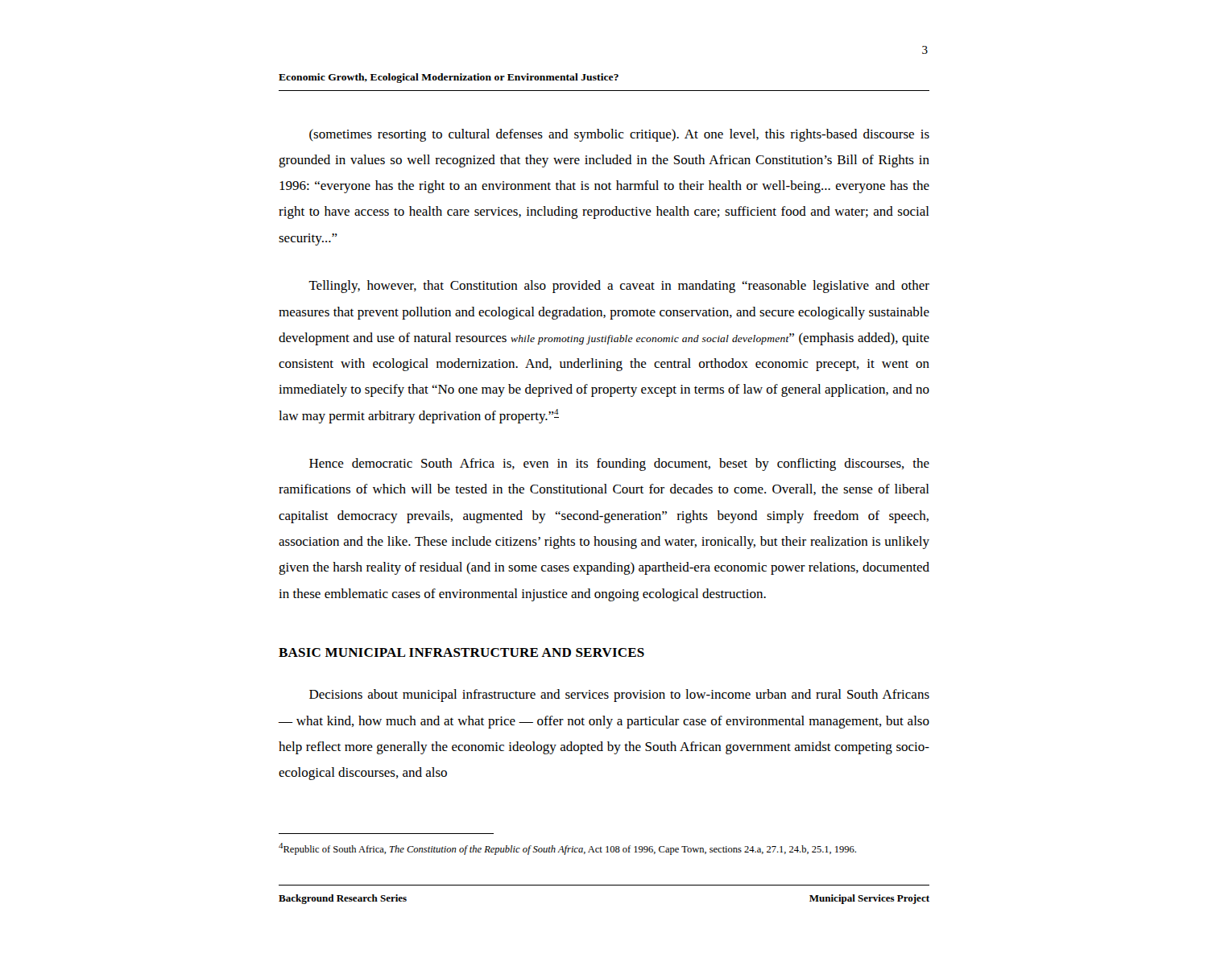3
Economic Growth, Ecological Modernization or Environmental Justice?
(sometimes resorting to cultural defenses and symbolic critique). At one level, this rights-based discourse is grounded in values so well recognized that they were included in the South African Constitution’s Bill of Rights in 1996: “everyone has the right to an environment that is not harmful to their health or well-being... everyone has the right to have access to health care services, including reproductive health care; sufficient food and water; and social security...”
Tellingly, however, that Constitution also provided a caveat in mandating “reasonable legislative and other measures that prevent pollution and ecological degradation, promote conservation, and secure ecologically sustainable development and use of natural resources while promoting justifiable economic and social development” (emphasis added), quite consistent with ecological modernization. And, underlining the central orthodox economic precept, it went on immediately to specify that “No one may be deprived of property except in terms of law of general application, and no law may permit arbitrary deprivation of property.”4
Hence democratic South Africa is, even in its founding document, beset by conflicting discourses, the ramifications of which will be tested in the Constitutional Court for decades to come. Overall, the sense of liberal capitalist democracy prevails, augmented by “second-generation” rights beyond simply freedom of speech, association and the like. These include citizens’ rights to housing and water, ironically, but their realization is unlikely given the harsh reality of residual (and in some cases expanding) apartheid-era economic power relations, documented in these emblematic cases of environmental injustice and ongoing ecological destruction.
BASIC MUNICIPAL INFRASTRUCTURE AND SERVICES
Decisions about municipal infrastructure and services provision to low-income urban and rural South Africans — what kind, how much and at what price — offer not only a particular case of environmental management, but also help reflect more generally the economic ideology adopted by the South African government amidst competing socio-ecological discourses, and also
4Republic of South Africa, The Constitution of the Republic of South Africa, Act 108 of 1996, Cape Town, sections 24.a, 27.1, 24.b, 25.1, 1996.
Background Research Series
Municipal Services Project